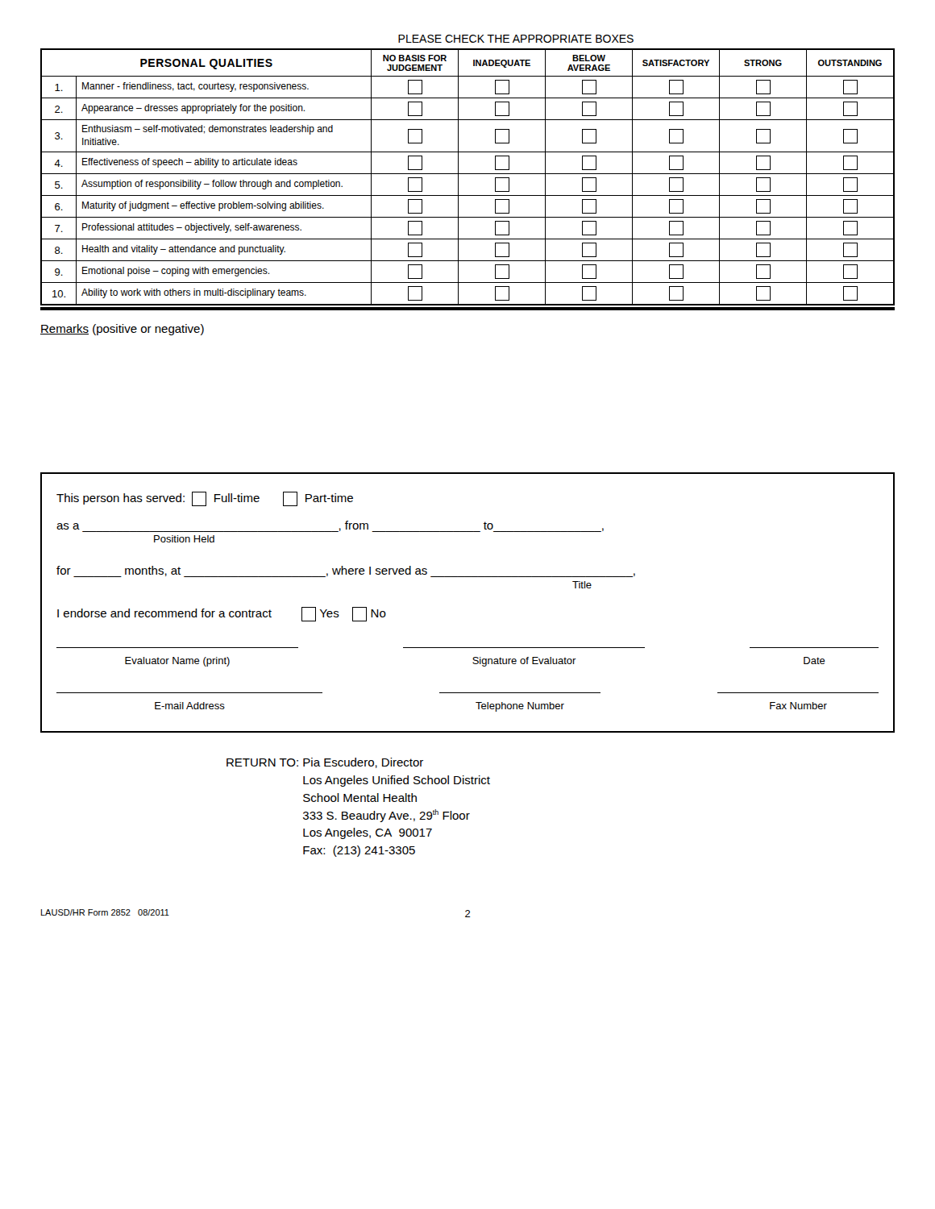PLEASE CHECK THE APPROPRIATE BOXES
| PERSONAL QUALITIES | NO BASIS FOR JUDGEMENT | INADEQUATE | BELOW AVERAGE | SATISFACTORY | STRONG | OUTSTANDING |
| --- | --- | --- | --- | --- | --- | --- |
| 1. | Manner - friendliness, tact, courtesy, responsiveness. | | | | | | |
| 2. | Appearance – dresses appropriately for the position. | | | | | | |
| 3. | Enthusiasm – self-motivated; demonstrates leadership and Initiative. | | | | | | |
| 4. | Effectiveness of speech – ability to articulate ideas | | | | | | |
| 5. | Assumption of responsibility – follow through and completion. | | | | | | |
| 6. | Maturity of judgment – effective problem-solving abilities. | | | | | | |
| 7. | Professional attitudes – objectively, self-awareness. | | | | | | |
| 8. | Health and vitality – attendance and punctuality. | | | | | | |
| 9. | Emotional poise – coping with emergencies. | | | | | | |
| 10. | Ability to work with others in multi-disciplinary teams. | | | | | | |
Remarks (positive or negative)
This person has served: Full-time Part-time
as a ______________________________________, from ________________ to________________,
Position Held
for _______ months, at _____________________, where I served as ______________________________,
Title
I endorse and recommend for a contract Yes No
Evaluator Name (print)
Signature of Evaluator
Date
E-mail Address
Telephone Number
Fax Number
RETURN TO: Pia Escudero, Director
Los Angeles Unified School District
School Mental Health
333 S. Beaudry Ave., 29th Floor
Los Angeles, CA 90017
Fax: (213) 241-3305
LAUSD/HR Form 2852 08/2011 2